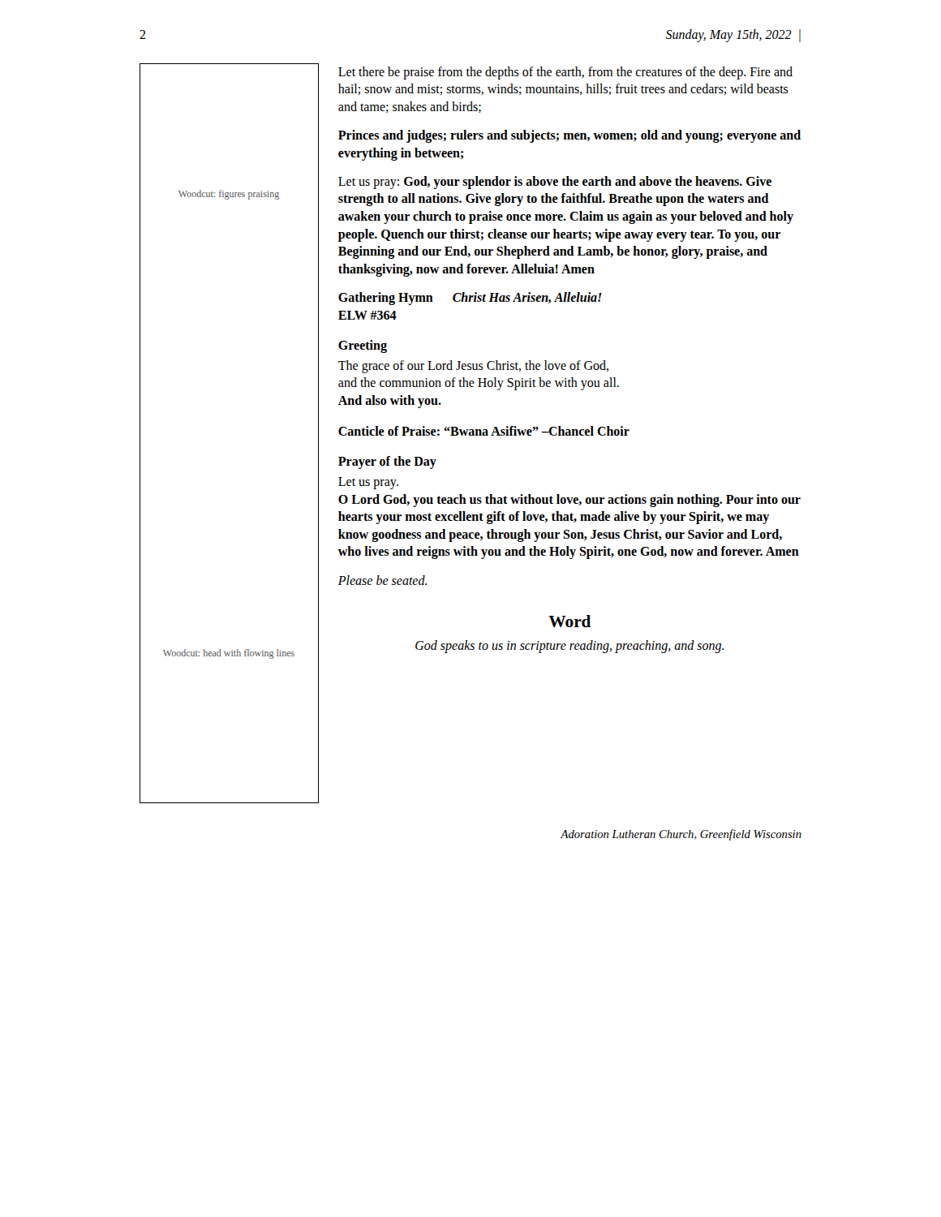2 Sunday, May 15th, 2022 |
Let there be praise from the depths of the earth, from the creatures of the deep. Fire and hail; snow and mist; storms, winds; mountains, hills; fruit trees and cedars; wild beasts and tame; snakes and birds;
Princes and judges; rulers and subjects; men, women; old and young; everyone and everything in between;
Let us pray: God, your splendor is above the earth and above the heavens. Give strength to all nations. Give glory to the faithful. Breathe upon the waters and awaken your church to praise once more. Claim us again as your beloved and holy people. Quench our thirst; cleanse our hearts; wipe away every tear. To you, our Beginning and our End, our Shepherd and Lamb, be honor, glory, praise, and thanksgiving, now and forever. Alleluia! Amen
Gathering Hymn Christ Has Arisen, Alleluia!
ELW #364
Greeting
The grace of our Lord Jesus Christ, the love of God,
and the communion of the Holy Spirit be with you all.
And also with you.
Canticle of Praise: “Bwana Asifiwe” –Chancel Choir
Prayer of the Day
Let us pray.
O Lord God, you teach us that without love, our actions gain nothing. Pour into our hearts your most excellent gift of love, that, made alive by your Spirit, we may know goodness and peace, through your Son, Jesus Christ, our Savior and Lord, who lives and reigns with you and the Holy Spirit, one God, now and forever. Amen
Please be seated.
Word
God speaks to us in scripture reading, preaching, and song.
Adoration Lutheran Church, Greenfield Wisconsin